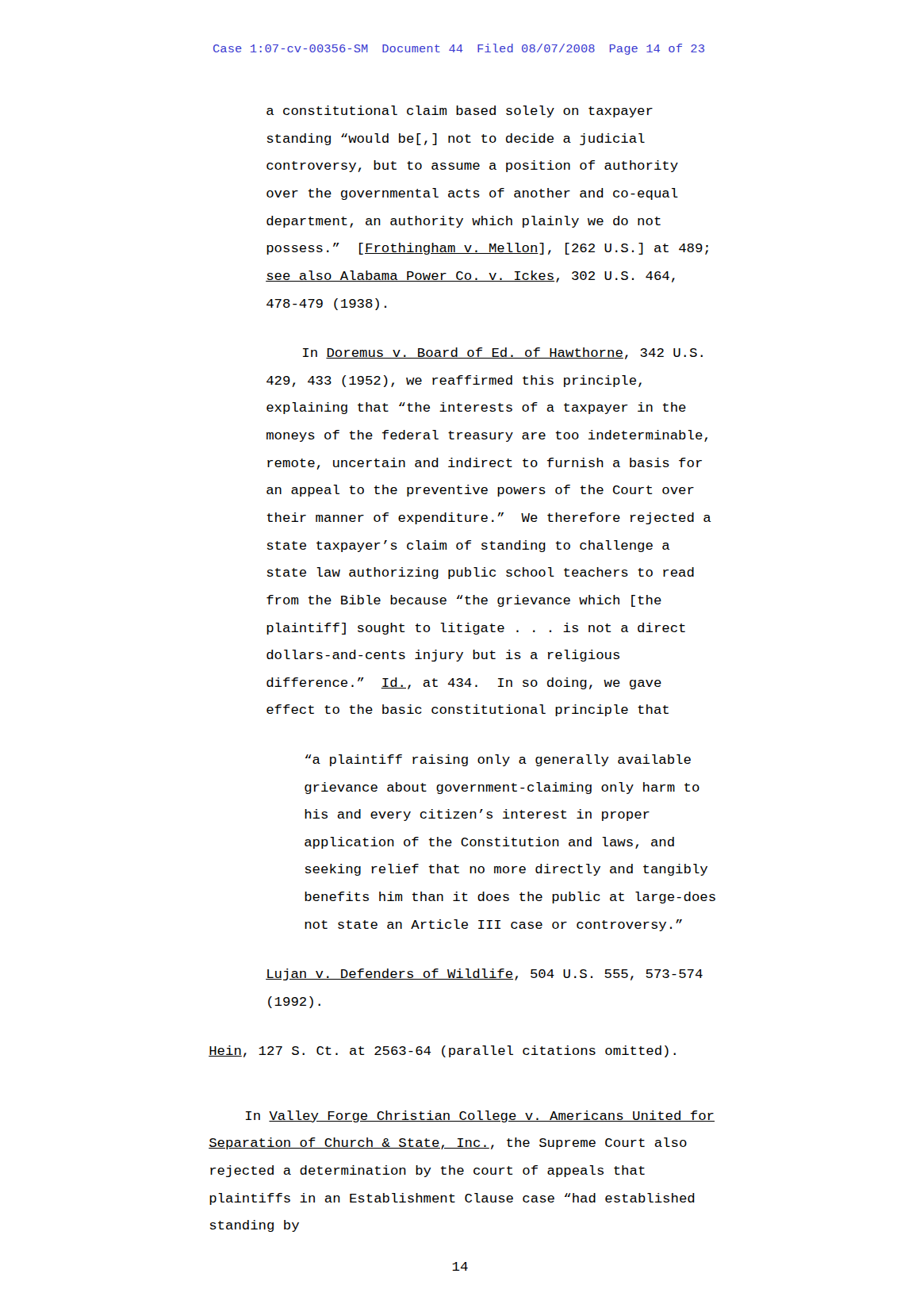Case 1:07-cv-00356-SM Document 44 Filed 08/07/2008 Page 14 of 23
a constitutional claim based solely on taxpayer standing “would be[,] not to decide a judicial controversy, but to assume a position of authority over the governmental acts of another and co-equal department, an authority which plainly we do not possess.” [Frothingham v. Mellon], [262 U.S.] at 489; see also Alabama Power Co. v. Ickes, 302 U.S. 464, 478-479 (1938).
In Doremus v. Board of Ed. of Hawthorne, 342 U.S. 429, 433 (1952), we reaffirmed this principle, explaining that “the interests of a taxpayer in the moneys of the federal treasury are too indeterminable, remote, uncertain and indirect to furnish a basis for an appeal to the preventive powers of the Court over their manner of expenditure.” We therefore rejected a state taxpayer’s claim of standing to challenge a state law authorizing public school teachers to read from the Bible because “the grievance which [the plaintiff] sought to litigate . . . is not a direct dollars-and-cents injury but is a religious difference.” Id., at 434. In so doing, we gave effect to the basic constitutional principle that
“a plaintiff raising only a generally available grievance about government-claiming only harm to his and every citizen’s interest in proper application of the Constitution and laws, and seeking relief that no more directly and tangibly benefits him than it does the public at large-does not state an Article III case or controversy.”
Lujan v. Defenders of Wildlife, 504 U.S. 555, 573-574 (1992).
Hein, 127 S. Ct. at 2563-64 (parallel citations omitted).
In Valley Forge Christian College v. Americans United for Separation of Church & State, Inc., the Supreme Court also rejected a determination by the court of appeals that plaintiffs in an Establishment Clause case “had established standing by
14